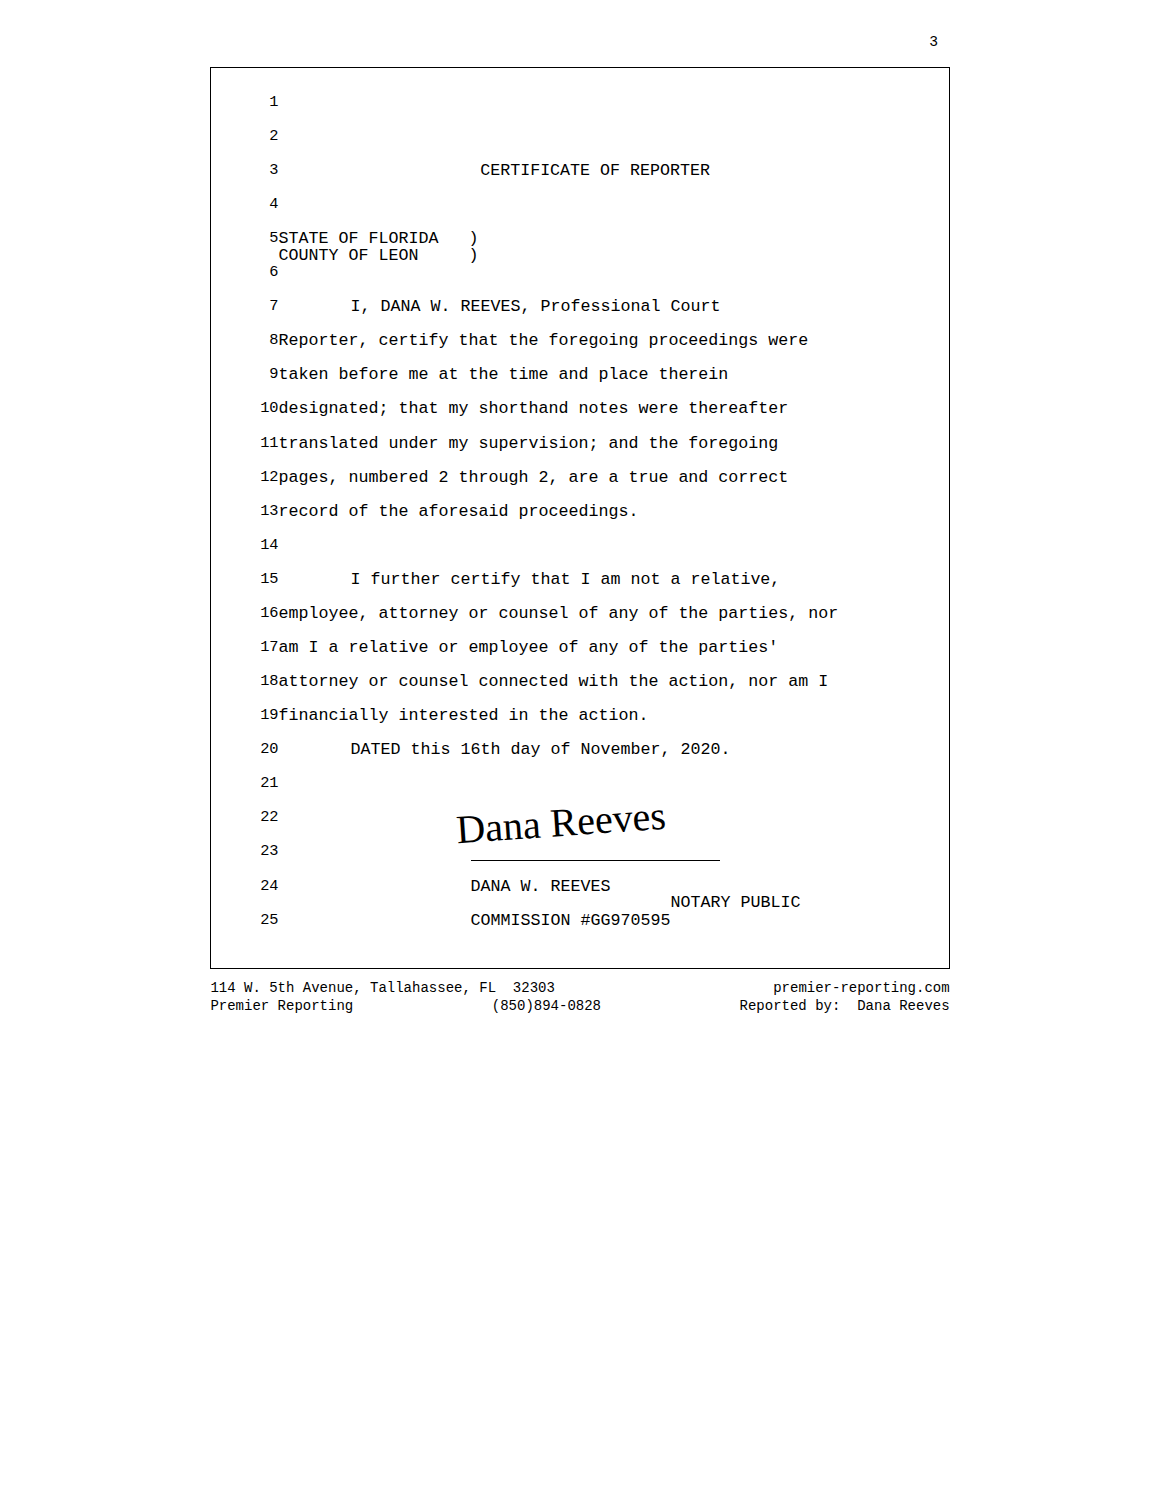3
Dana Reeves
| 1 | |
| 2 | |
| 3 | CERTIFICATE OF REPORTER |
| 4 | |
| 5 | STATE OF FLORIDA ) COUNTY OF LEON ) |
| 6 | |
| 7 | I, DANA W. REEVES, Professional Court |
| 8 | Reporter, certify that the foregoing proceedings were |
| 9 | taken before me at the time and place therein |
| 10 | designated; that my shorthand notes were thereafter |
| 11 | translated under my supervision; and the foregoing |
| 12 | pages, numbered 2 through 2, are a true and correct |
| 13 | record of the aforesaid proceedings. |
| 14 | |
| 15 | I further certify that I am not a relative, |
| 16 | employee, attorney or counsel of any of the parties, nor |
| 17 | am I a relative or employee of any of the parties' |
| 18 | attorney or counsel connected with the action, nor am I |
| 19 | financially interested in the action. |
| 20 | DATED this 16th day of November, 2020. |
| 21 | |
| 22 | |
| 23 | |
| 24 | DANA W. REEVES NOTARY PUBLIC |
| 25 | COMMISSION #GG970595 |
114 W. 5th Avenue, Tallahassee, FL 32303
premier-reporting.com
Premier Reporting
(850)894-0828
Reported by: Dana Reeves